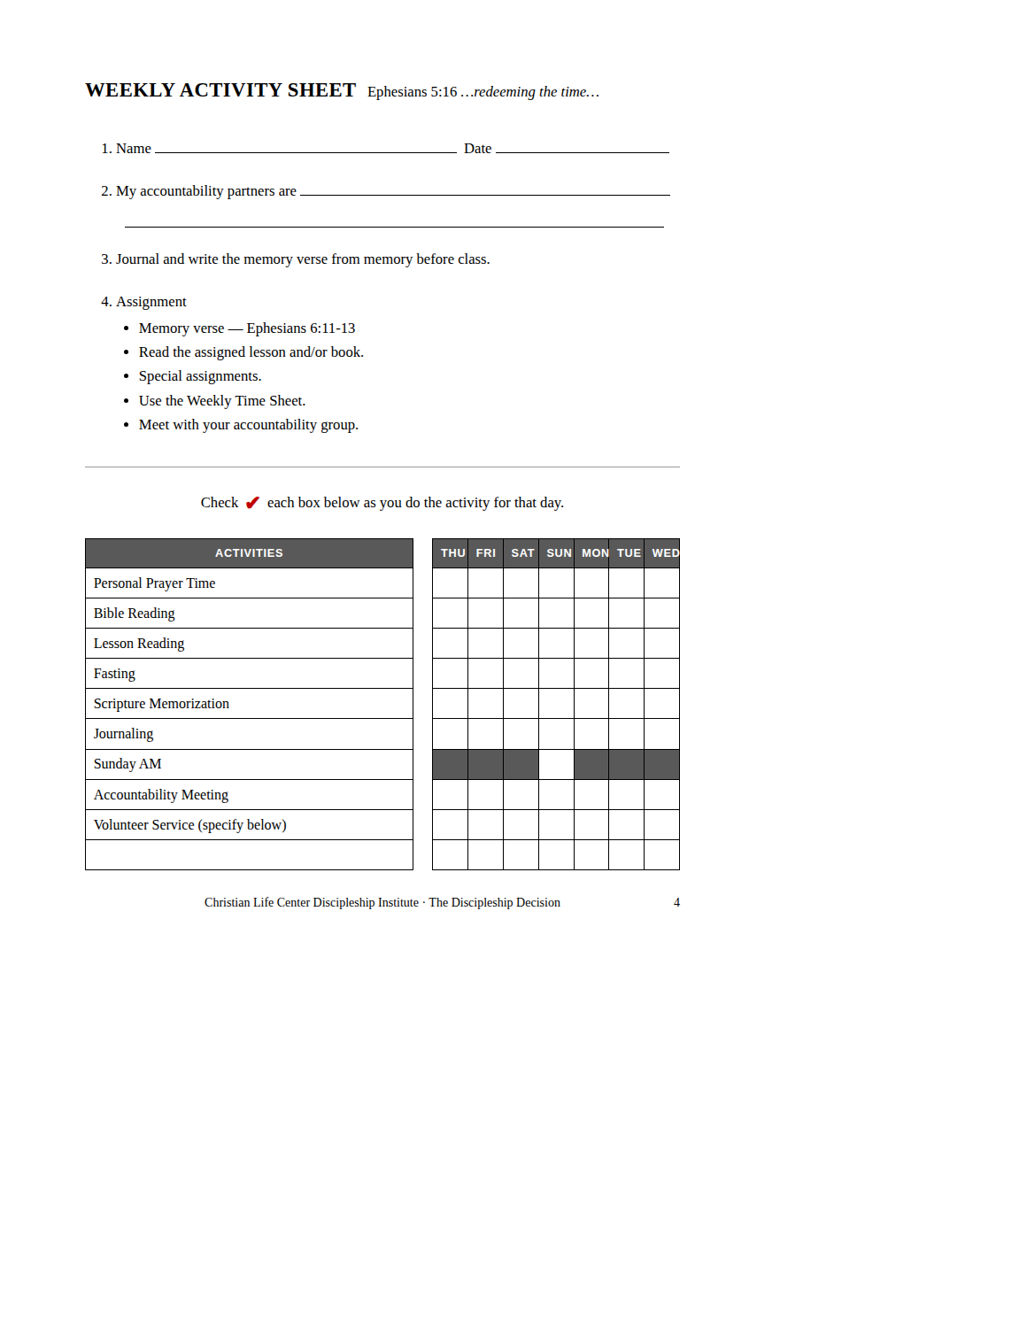WEEKLY ACTIVITY SHEET Ephesians 5:16 …redeeming the time…
Name Date
My accountability partners are
Journal and write the memory verse from memory before class.
Assignment
Memory verse — Ephesians 6:11-13
Read the assigned lesson and/or book.
Special assignments.
Use the Weekly Time Sheet.
Meet with your accountability group.
Check ✔ each box below as you do the activity for that day.
| ACTIVITIES |
| --- |
| Personal Prayer Time |
| Bible Reading |
| Lesson Reading |
| Fasting |
| Scripture Memorization |
| Journaling |
| Sunday AM |
| Accountability Meeting |
| Volunteer Service (specify below) |
| THU | FRI | SAT | SUN | MON | TUE | WED |
| --- | --- | --- | --- | --- | --- | --- |
Christian Life Center Discipleship Institute · The Discipleship Decision 4